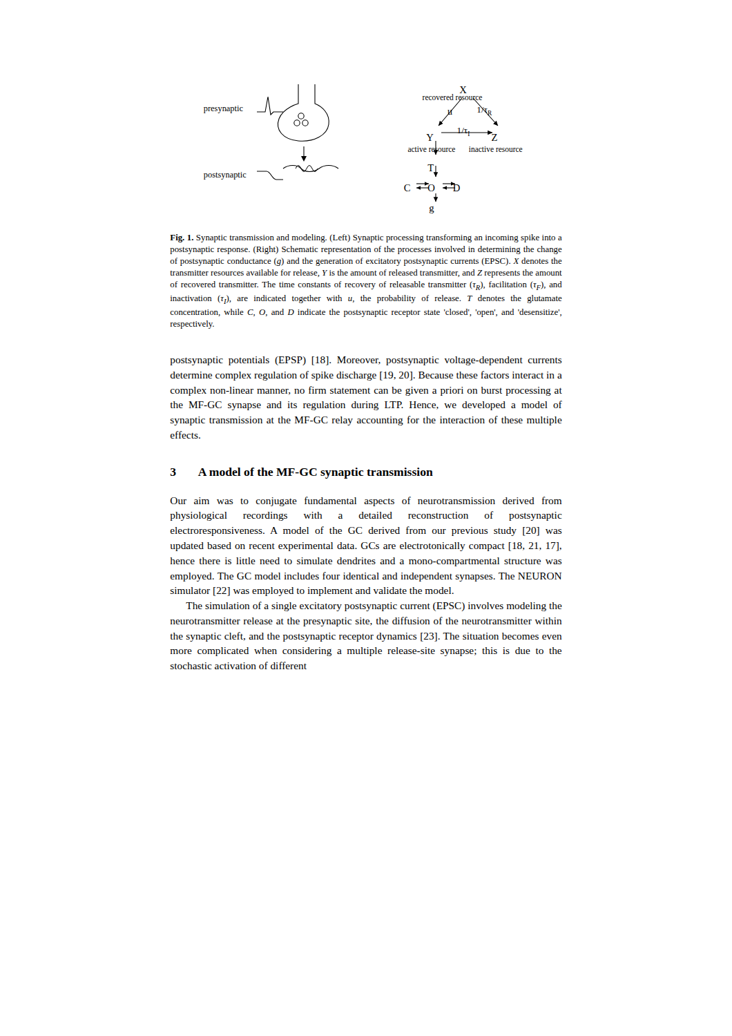presynaptic
postsynaptic
X
recovered resource
u
1/τR
Y
1/τI
Z
active resource
inactive resource
T
C
O
D
g
Fig. 1. Synaptic transmission and modeling. (Left) Synaptic processing transforming an incoming spike into a postsynaptic response. (Right) Schematic representation of the processes involved in determining the change of postsynaptic conductance (g) and the generation of excitatory postsynaptic currents (EPSC). X denotes the transmitter resources available for release, Y is the amount of released transmitter, and Z represents the amount of recovered transmitter. The time constants of recovery of releasable transmitter (τR), facilitation (τF), and inactivation (τI), are indicated together with u, the probability of release. T denotes the glutamate concentration, while C, O, and D indicate the postsynaptic receptor state 'closed', 'open', and 'desensitize', respectively.
postsynaptic potentials (EPSP) [18]. Moreover, postsynaptic voltage-dependent currents determine complex regulation of spike discharge [19, 20]. Because these factors interact in a complex non-linear manner, no firm statement can be given a priori on burst processing at the MF-GC synapse and its regulation during LTP. Hence, we developed a model of synaptic transmission at the MF-GC relay accounting for the interaction of these multiple effects.
3 A model of the MF-GC synaptic transmission
Our aim was to conjugate fundamental aspects of neurotransmission derived from physiological recordings with a detailed reconstruction of postsynaptic electroresponsiveness. A model of the GC derived from our previous study [20] was updated based on recent experimental data. GCs are electrotonically compact [18, 21, 17], hence there is little need to simulate dendrites and a mono-compartmental structure was employed. The GC model includes four identical and independent synapses. The NEURON simulator [22] was employed to implement and validate the model.
The simulation of a single excitatory postsynaptic current (EPSC) involves modeling the neurotransmitter release at the presynaptic site, the diffusion of the neurotransmitter within the synaptic cleft, and the postsynaptic receptor dynamics [23]. The situation becomes even more complicated when considering a multiple release-site synapse; this is due to the stochastic activation of different